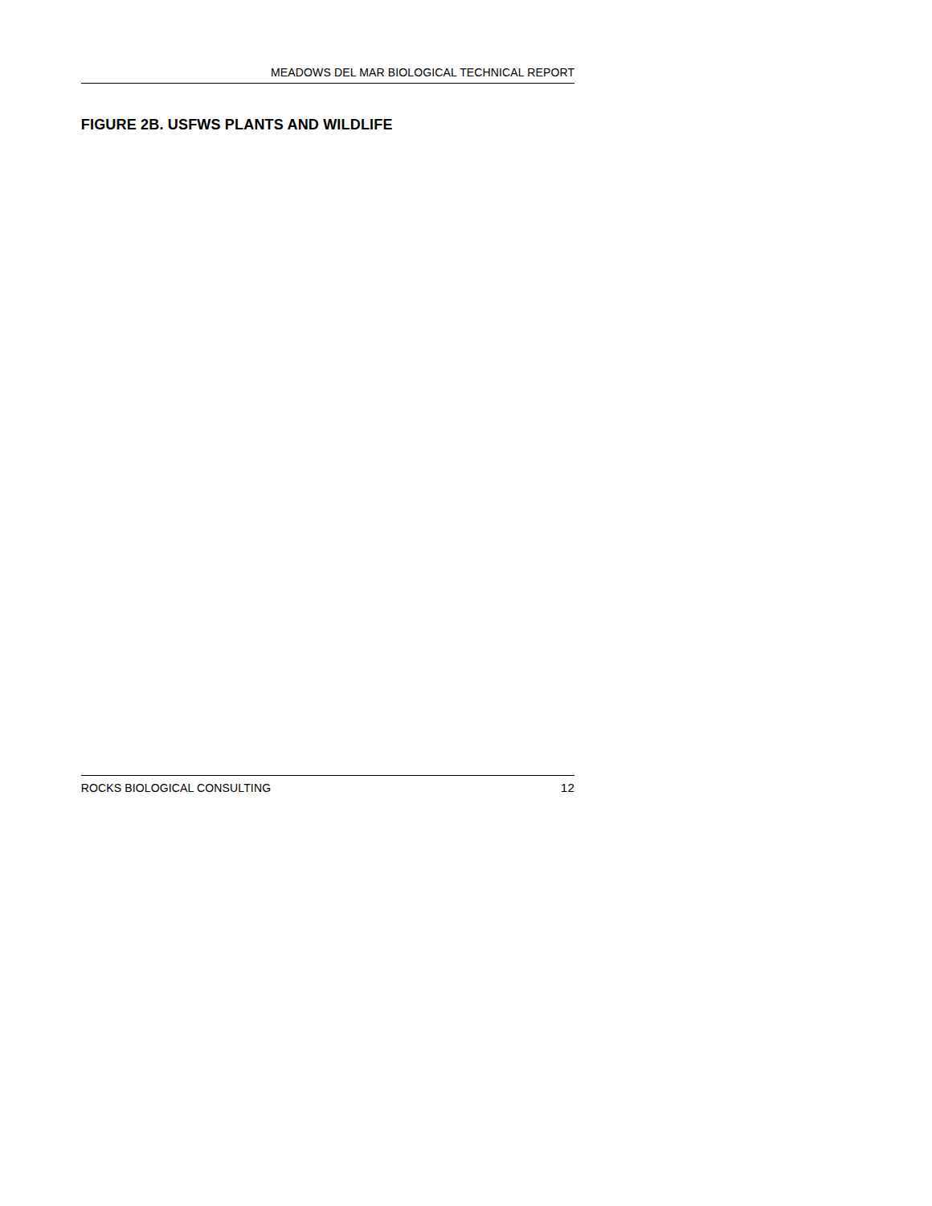Meadows Del Mar Biological Technical Report
Figure 2B. USFWS Plants and Wildlife
Rocks Biological Consulting 12